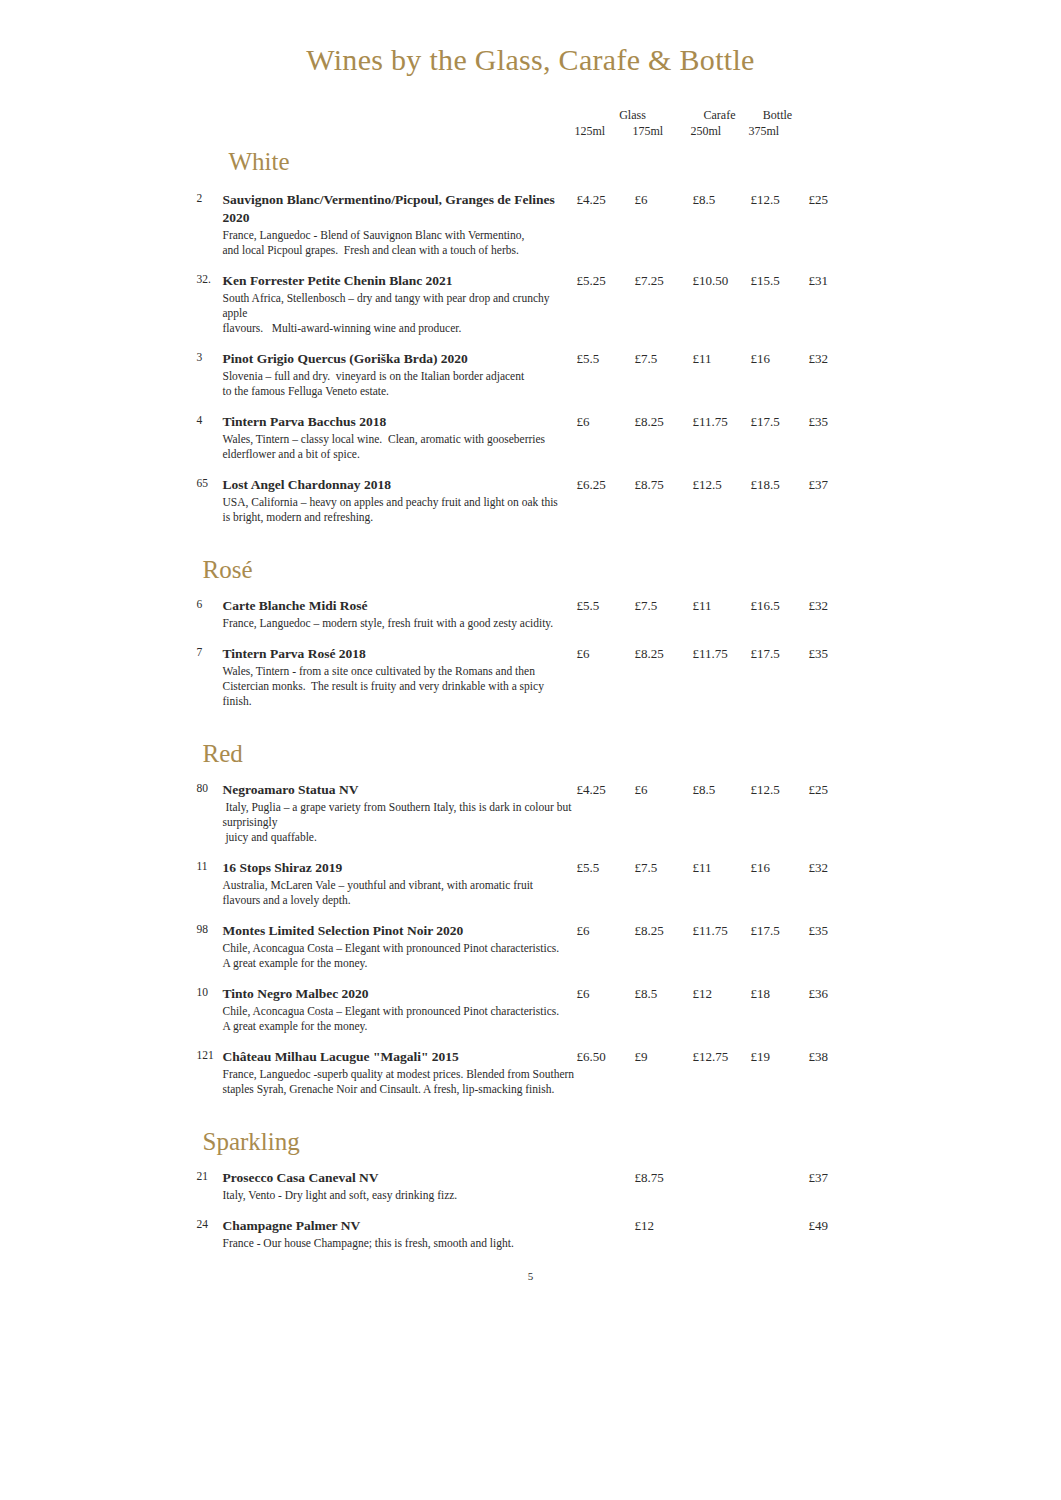Wines by the Glass, Carafe & Bottle
| | | Glass | Carafe | Bottle | |
| --- | --- | --- | --- | --- | --- |
| | | 125ml | 175ml | 250ml | 375ml | |
| | White | |
| 2 | Sauvignon Blanc/Vermentino/Picpoul, Granges de Felines 2020 France, Languedoc - Blend of Sauvignon Blanc with Vermentino, and local Picpoul grapes. Fresh and clean with a touch of herbs. | £4.25 | £6 | £8.5 | £12.5 | £25 |
| 32. | Ken Forrester Petite Chenin Blanc 2021 South Africa, Stellenbosch – dry and tangy with pear drop and crunchy apple flavours. Multi-award-winning wine and producer. | £5.25 | £7.25 | £10.50 | £15.5 | £31 |
| 3 | Pinot Grigio Quercus (Goriška Brda) 2020 Slovenia – full and dry. vineyard is on the Italian border adjacent to the famous Felluga Veneto estate. | £5.5 | £7.5 | £11 | £16 | £32 |
| 4 | Tintern Parva Bacchus 2018 Wales, Tintern – classy local wine. Clean, aromatic with gooseberries elderflower and a bit of spice. | £6 | £8.25 | £11.75 | £17.5 | £35 |
| 65 | Lost Angel Chardonnay 2018 USA, California – heavy on apples and peachy fruit and light on oak this is bright, modern and refreshing. | £6.25 | £8.75 | £12.5 | £18.5 | £37 |
Rosé
| 6 | Carte Blanche Midi Rosé France, Languedoc – modern style, fresh fruit with a good zesty acidity. | £5.5 | £7.5 | £11 | £16.5 | £32 |
| 7 | Tintern Parva Rosé 2018 Wales, Tintern - from a site once cultivated by the Romans and then Cistercian monks. The result is fruity and very drinkable with a spicy finish. | £6 | £8.25 | £11.75 | £17.5 | £35 |
Red
| 80 | Negroamaro Statua NV Italy, Puglia – a grape variety from Southern Italy, this is dark in colour but surprisingly juicy and quaffable. | £4.25 | £6 | £8.5 | £12.5 | £25 |
| 11 | 16 Stops Shiraz 2019 Australia, McLaren Vale – youthful and vibrant, with aromatic fruit flavours and a lovely depth. | £5.5 | £7.5 | £11 | £16 | £32 |
| 98 | Montes Limited Selection Pinot Noir 2020 Chile, Aconcagua Costa – Elegant with pronounced Pinot characteristics. A great example for the money. | £6 | £8.25 | £11.75 | £17.5 | £35 |
| 10 | Tinto Negro Malbec 2020 Chile, Aconcagua Costa – Elegant with pronounced Pinot characteristics. A great example for the money. | £6 | £8.5 | £12 | £18 | £36 |
| 121 | Château Milhau Lacugue "Magali" 2015 France, Languedoc -superb quality at modest prices. Blended from Southern staples Syrah, Grenache Noir and Cinsault. A fresh, lip-smacking finish. | £6.50 | £9 | £12.75 | £19 | £38 |
Sparkling
| 21 | Prosecco Casa Caneval NV Italy, Vento - Dry light and soft, easy drinking fizz. | | £8.75 | | | £37 |
| 24 | Champagne Palmer NV France - Our house Champagne; this is fresh, smooth and light. | | £12 | | | £49 |
5